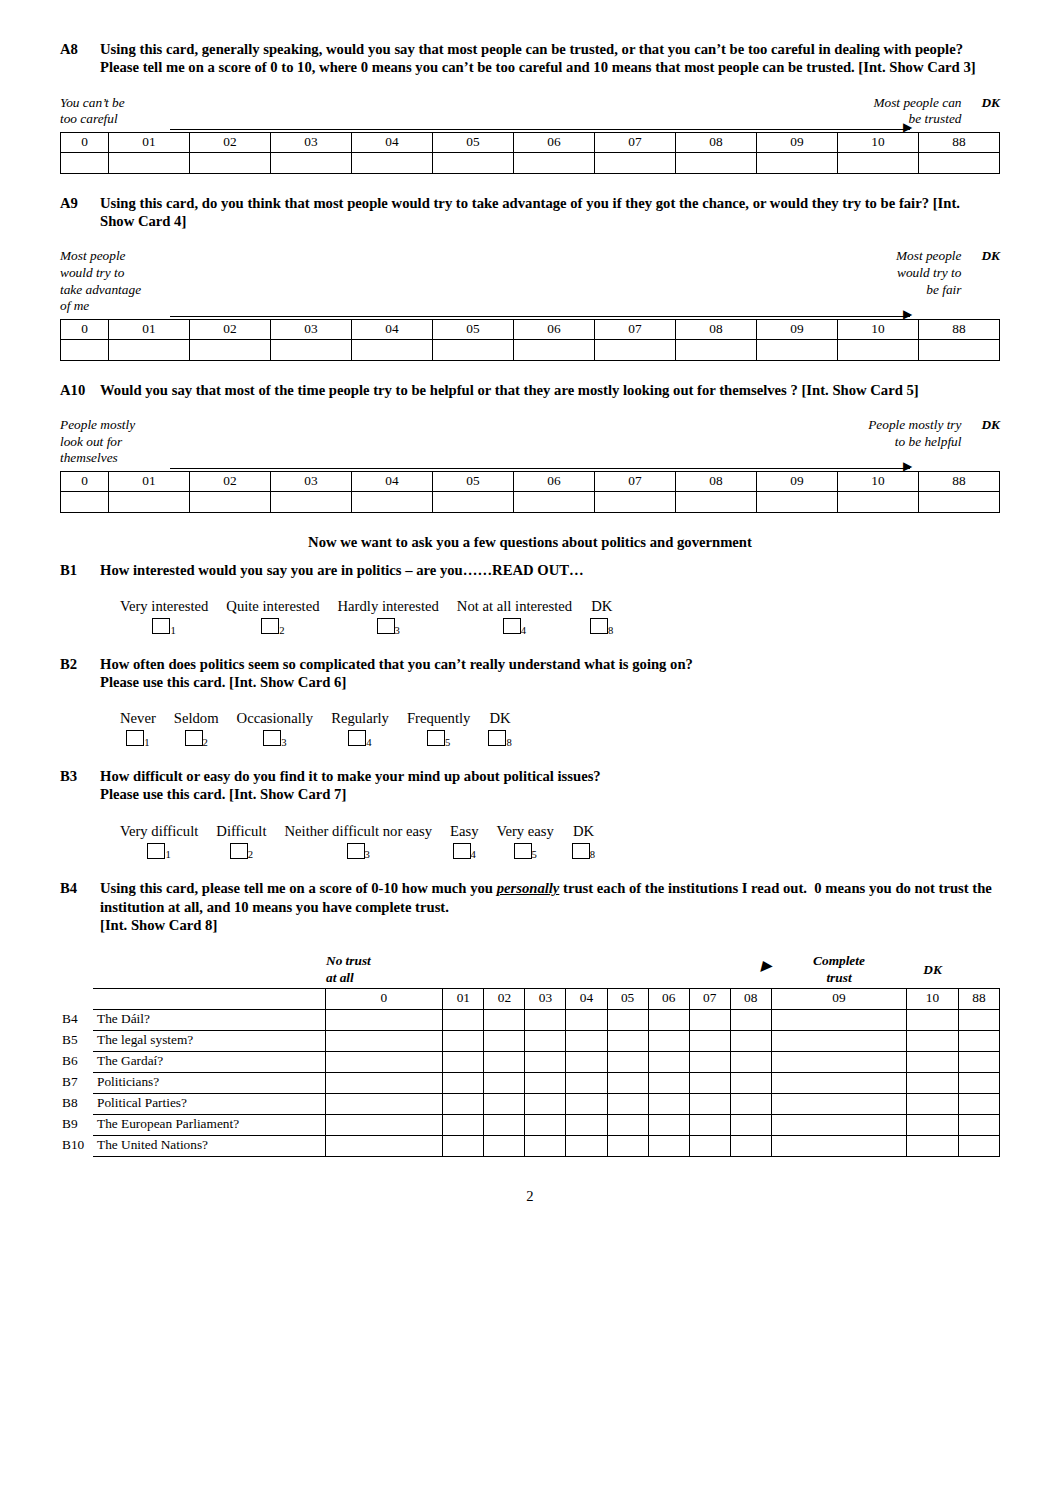A8 Using this card, generally speaking, would you say that most people can be trusted, or that you can’t be too careful in dealing with people? Please tell me on a score of 0 to 10, where 0 means you can’t be too careful and 10 means that most people can be trusted. [Int. Show Card 3]
You can’t be
too careful
DK
Most people can
be trusted
| 0 | 01 | 02 | 03 | 04 | 05 | 06 | 07 | 08 | 09 | 10 | 88 |
A9 Using this card, do you think that most people would try to take advantage of you if they got the chance, or would they try to be fair? [Int. Show Card 4]
Most people
would try to
take advantage
of me
DK
Most people
would try to
be fair
| 0 | 01 | 02 | 03 | 04 | 05 | 06 | 07 | 08 | 09 | 10 | 88 |
A10 Would you say that most of the time people try to be helpful or that they are mostly looking out for themselves ? [Int. Show Card 5]
People mostly
look out for
themselves
DK
People mostly try
to be helpful
| 0 | 01 | 02 | 03 | 04 | 05 | 06 | 07 | 08 | 09 | 10 | 88 |
Now we want to ask you a few questions about politics and government
B1 How interested would you say you are in politics – are you……READ OUT…
| Very interested | Quite interested | Hardly interested | Not at all interested | DK |
| 1 | 2 | 3 | 4 | 8 |
B2 How often does politics seem so complicated that you can’t really understand what is going on?
Please use this card. [Int. Show Card 6]
| Never | Seldom | Occasionally | Regularly | Frequently | DK |
| 1 | 2 | 3 | 4 | 5 | 8 |
B3 How difficult or easy do you find it to make your mind up about political issues?
Please use this card. [Int. Show Card 7]
| Very difficult | Difficult | Neither difficult nor easy | Easy | Very easy | DK |
| 1 | 2 | 3 | 4 | 5 | 8 |
B4 Using this card, please tell me on a score of 0-10 how much you personally trust each of the institutions I read out. 0 means you do not trust the institution at all, and 10 means you have complete trust.
[Int. Show Card 8]
| | | No trust at all | ▶ | Complete trust | DK |
| | | 0 | 01 | 02 | 03 | 04 | 05 | 06 | 07 | 08 | 09 | 10 | 88 |
| B4 | The Dáil? | | | | | | | | | | | | |
| B5 | The legal system? | | | | | | | | | | | | |
| B6 | The Gardaí? | | | | | | | | | | | | |
| B7 | Politicians? | | | | | | | | | | | | |
| B8 | Political Parties? | | | | | | | | | | | | |
| B9 | The European Parliament? | | | | | | | | | | | | |
| B10 | The United Nations? | | | | | | | | | | | | |
2